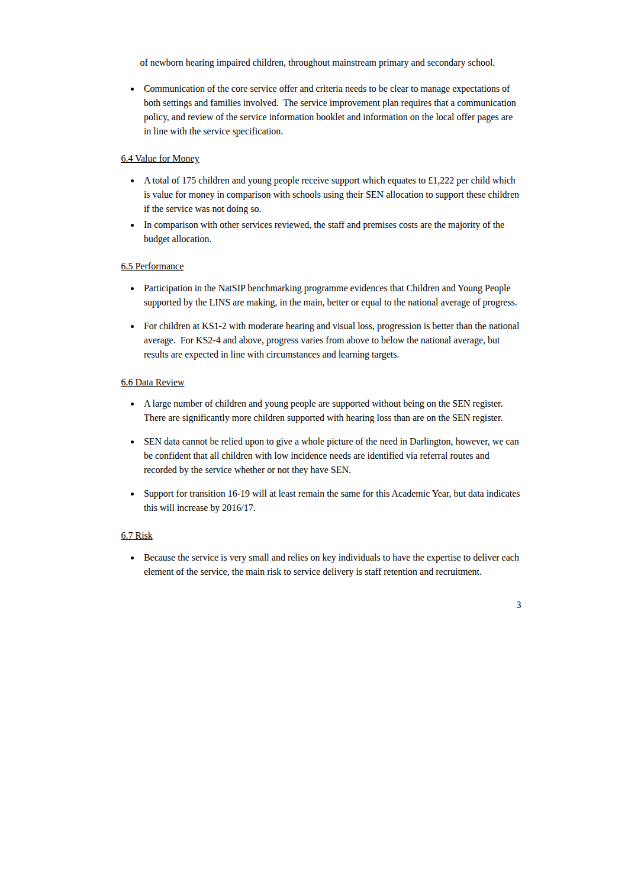of newborn hearing impaired children, throughout mainstream primary and secondary school.
Communication of the core service offer and criteria needs to be clear to manage expectations of both settings and families involved. The service improvement plan requires that a communication policy, and review of the service information booklet and information on the local offer pages are in line with the service specification.
6.4 Value for Money
A total of 175 children and young people receive support which equates to £1,222 per child which is value for money in comparison with schools using their SEN allocation to support these children if the service was not doing so.
In comparison with other services reviewed, the staff and premises costs are the majority of the budget allocation.
6.5 Performance
Participation in the NatSIP benchmarking programme evidences that Children and Young People supported by the LINS are making, in the main, better or equal to the national average of progress.
For children at KS1-2 with moderate hearing and visual loss, progression is better than the national average. For KS2-4 and above, progress varies from above to below the national average, but results are expected in line with circumstances and learning targets.
6.6 Data Review
A large number of children and young people are supported without being on the SEN register. There are significantly more children supported with hearing loss than are on the SEN register.
SEN data cannot be relied upon to give a whole picture of the need in Darlington, however, we can be confident that all children with low incidence needs are identified via referral routes and recorded by the service whether or not they have SEN.
Support for transition 16-19 will at least remain the same for this Academic Year, but data indicates this will increase by 2016/17.
6.7 Risk
Because the service is very small and relies on key individuals to have the expertise to deliver each element of the service, the main risk to service delivery is staff retention and recruitment.
3